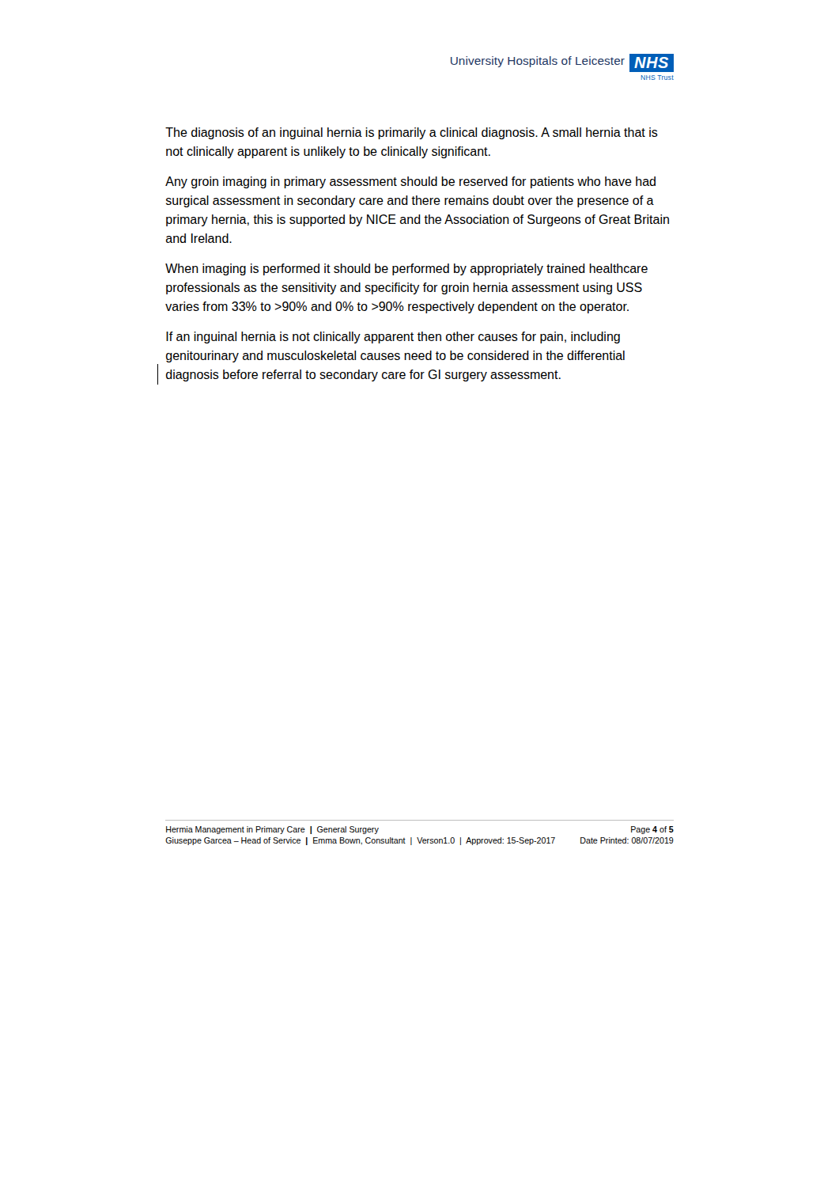University Hospitals of Leicester
NHS
NHS Trust
The diagnosis of an inguinal hernia is primarily a clinical diagnosis. A small hernia that is not clinically apparent is unlikely to be clinically significant.
Any groin imaging in primary assessment should be reserved for patients who have had surgical assessment in secondary care and there remains doubt over the presence of a primary hernia, this is supported by NICE and the Association of Surgeons of Great Britain and Ireland.
When imaging is performed it should be performed by appropriately trained healthcare professionals as the sensitivity and specificity for groin hernia assessment using USS varies from 33% to >90% and 0% to >90% respectively dependent on the operator.
If an inguinal hernia is not clinically apparent then other causes for pain, including genitourinary and musculoskeletal causes need to be considered in the differential diagnosis before referral to secondary care for GI surgery assessment.
Hermia Management in Primary Care | General Surgery
Giuseppe Garcea – Head of Service | Emma Bown, Consultant | Verson1.0 | Approved: 15-Sep-2017
Page 4 of 5
Date Printed: 08/07/2019